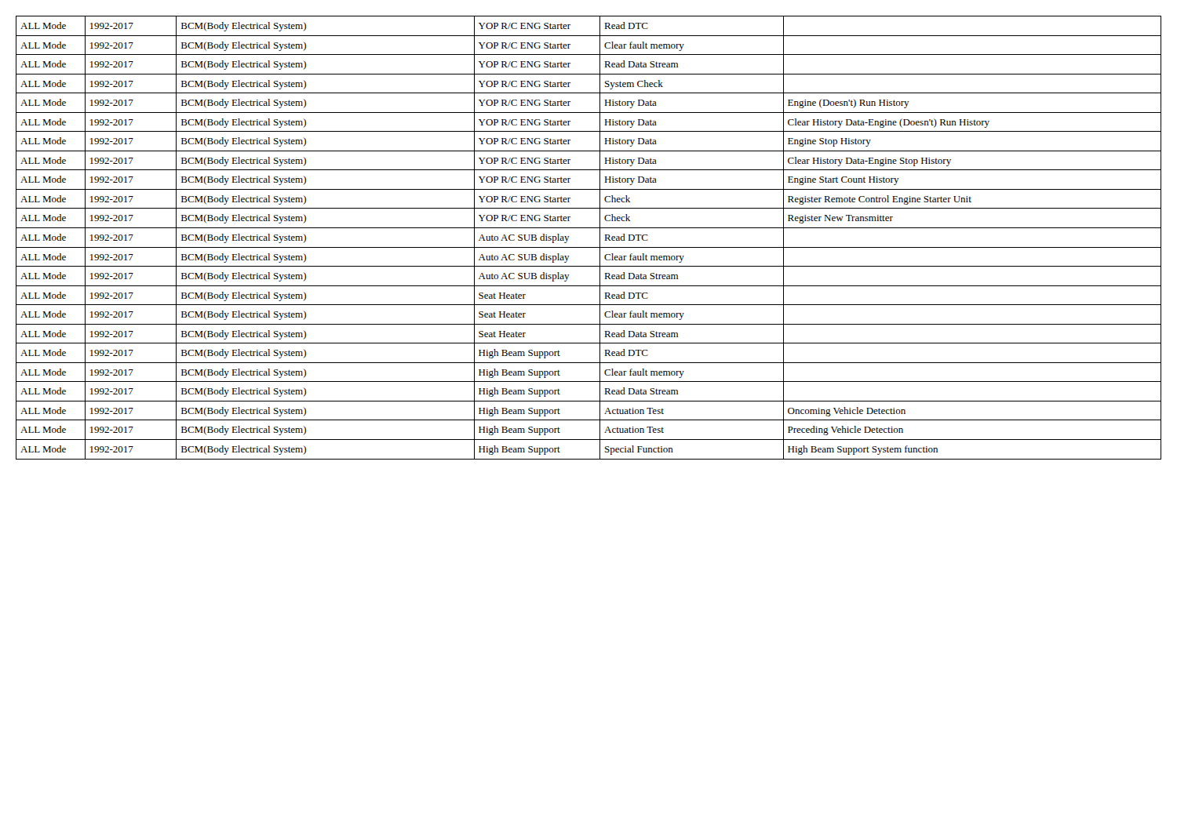| ALL Mode | 1992-2017 | BCM(Body Electrical System) | YOP R/C ENG Starter | Read DTC | |
| ALL Mode | 1992-2017 | BCM(Body Electrical System) | YOP R/C ENG Starter | Clear fault memory | |
| ALL Mode | 1992-2017 | BCM(Body Electrical System) | YOP R/C ENG Starter | Read Data Stream | |
| ALL Mode | 1992-2017 | BCM(Body Electrical System) | YOP R/C ENG Starter | System Check | |
| ALL Mode | 1992-2017 | BCM(Body Electrical System) | YOP R/C ENG Starter | History Data | Engine (Doesn't) Run History |
| ALL Mode | 1992-2017 | BCM(Body Electrical System) | YOP R/C ENG Starter | History Data | Clear History Data-Engine (Doesn't) Run History |
| ALL Mode | 1992-2017 | BCM(Body Electrical System) | YOP R/C ENG Starter | History Data | Engine Stop History |
| ALL Mode | 1992-2017 | BCM(Body Electrical System) | YOP R/C ENG Starter | History Data | Clear History Data-Engine Stop History |
| ALL Mode | 1992-2017 | BCM(Body Electrical System) | YOP R/C ENG Starter | History Data | Engine Start Count History |
| ALL Mode | 1992-2017 | BCM(Body Electrical System) | YOP R/C ENG Starter | Check | Register Remote Control Engine Starter Unit |
| ALL Mode | 1992-2017 | BCM(Body Electrical System) | YOP R/C ENG Starter | Check | Register New Transmitter |
| ALL Mode | 1992-2017 | BCM(Body Electrical System) | Auto AC SUB display | Read DTC | |
| ALL Mode | 1992-2017 | BCM(Body Electrical System) | Auto AC SUB display | Clear fault memory | |
| ALL Mode | 1992-2017 | BCM(Body Electrical System) | Auto AC SUB display | Read Data Stream | |
| ALL Mode | 1992-2017 | BCM(Body Electrical System) | Seat Heater | Read DTC | |
| ALL Mode | 1992-2017 | BCM(Body Electrical System) | Seat Heater | Clear fault memory | |
| ALL Mode | 1992-2017 | BCM(Body Electrical System) | Seat Heater | Read Data Stream | |
| ALL Mode | 1992-2017 | BCM(Body Electrical System) | High Beam Support | Read DTC | |
| ALL Mode | 1992-2017 | BCM(Body Electrical System) | High Beam Support | Clear fault memory | |
| ALL Mode | 1992-2017 | BCM(Body Electrical System) | High Beam Support | Read Data Stream | |
| ALL Mode | 1992-2017 | BCM(Body Electrical System) | High Beam Support | Actuation Test | Oncoming Vehicle Detection |
| ALL Mode | 1992-2017 | BCM(Body Electrical System) | High Beam Support | Actuation Test | Preceding Vehicle Detection |
| ALL Mode | 1992-2017 | BCM(Body Electrical System) | High Beam Support | Special Function | High Beam Support System function |